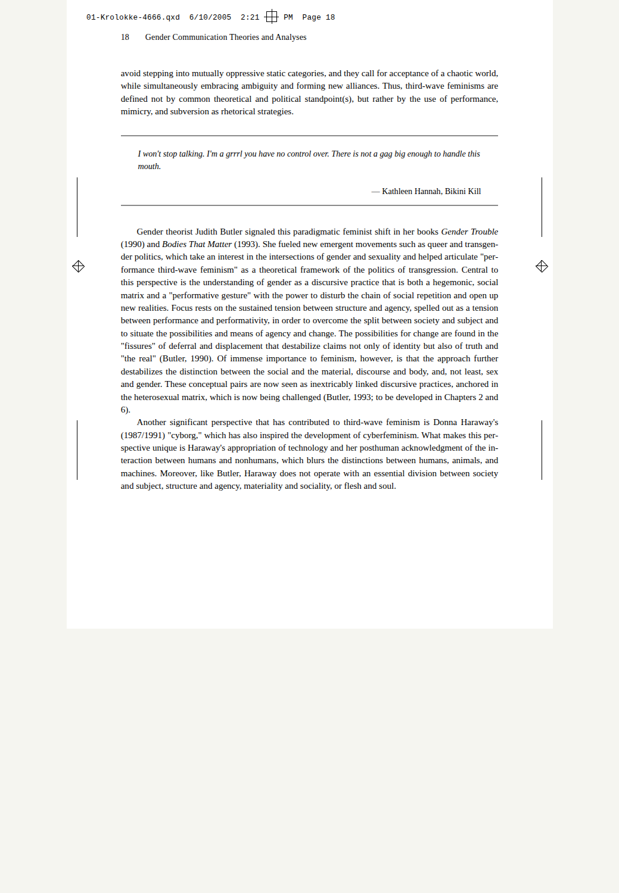01-Krolokke-4666.qxd 6/10/2005 2:21 PM Page 18
18 Gender Communication Theories and Analyses
avoid stepping into mutually oppressive static categories, and they call for acceptance of a chaotic world, while simultaneously embracing ambiguity and forming new alliances. Thus, third-wave feminisms are defined not by common theoretical and political standpoint(s), but rather by the use of performance, mimicry, and subversion as rhetorical strategies.
I won't stop talking. I'm a grrrl you have no control over. There is not a gag big enough to handle this mouth.
— Kathleen Hannah, Bikini Kill
Gender theorist Judith Butler signaled this paradigmatic feminist shift in her books Gender Trouble (1990) and Bodies That Matter (1993). She fueled new emergent movements such as queer and transgender politics, which take an interest in the intersections of gender and sexuality and helped articulate "performance third-wave feminism" as a theoretical framework of the politics of transgression. Central to this perspective is the understanding of gender as a discursive practice that is both a hegemonic, social matrix and a "performative gesture" with the power to disturb the chain of social repetition and open up new realities. Focus rests on the sustained tension between structure and agency, spelled out as a tension between performance and performativity, in order to overcome the split between society and subject and to situate the possibilities and means of agency and change. The possibilities for change are found in the "fissures" of deferral and displacement that destabilize claims not only of identity but also of truth and "the real" (Butler, 1990). Of immense importance to feminism, however, is that the approach further destabilizes the distinction between the social and the material, discourse and body, and, not least, sex and gender. These conceptual pairs are now seen as inextricably linked discursive practices, anchored in the heterosexual matrix, which is now being challenged (Butler, 1993; to be developed in Chapters 2 and 6).
Another significant perspective that has contributed to third-wave feminism is Donna Haraway's (1987/1991) "cyborg," which has also inspired the development of cyberfeminism. What makes this perspective unique is Haraway's appropriation of technology and her posthuman acknowledgment of the interaction between humans and nonhumans, which blurs the distinctions between humans, animals, and machines. Moreover, like Butler, Haraway does not operate with an essential division between society and subject, structure and agency, materiality and sociality, or flesh and soul.